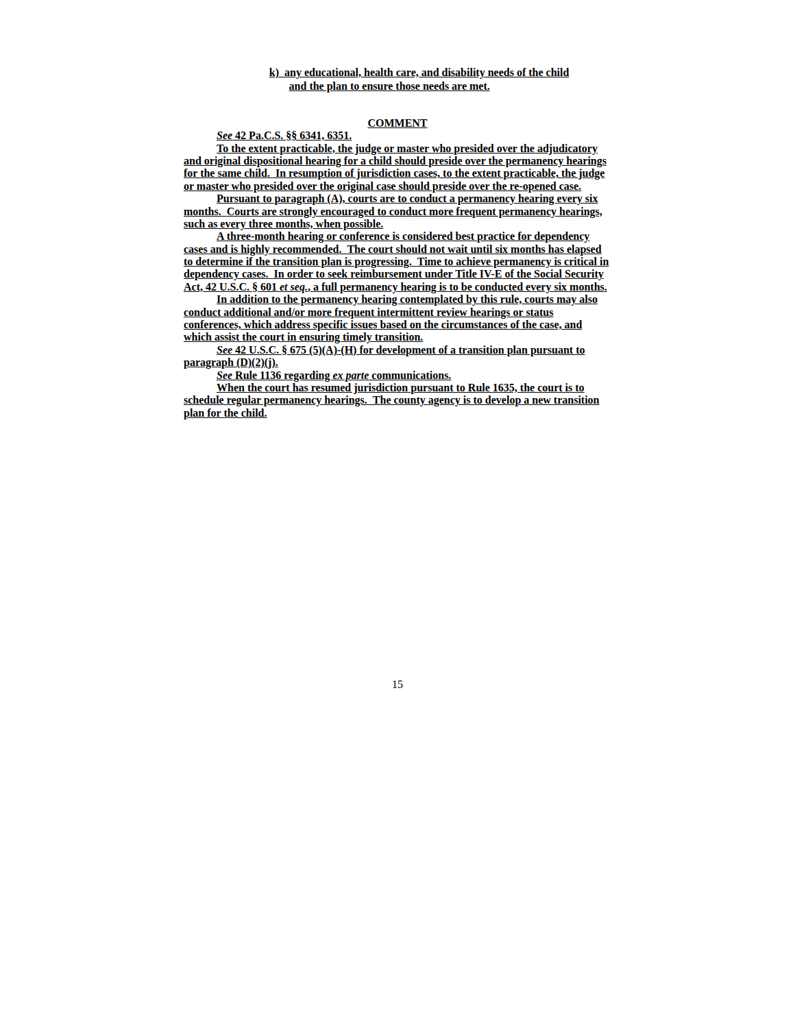k) any educational, health care, and disability needs of the child and the plan to ensure those needs are met.
COMMENT
See 42 Pa.C.S. §§ 6341, 6351.
To the extent practicable, the judge or master who presided over the adjudicatory and original dispositional hearing for a child should preside over the permanency hearings for the same child. In resumption of jurisdiction cases, to the extent practicable, the judge or master who presided over the original case should preside over the re-opened case.
Pursuant to paragraph (A), courts are to conduct a permanency hearing every six months. Courts are strongly encouraged to conduct more frequent permanency hearings, such as every three months, when possible.
A three-month hearing or conference is considered best practice for dependency cases and is highly recommended. The court should not wait until six months has elapsed to determine if the transition plan is progressing. Time to achieve permanency is critical in dependency cases. In order to seek reimbursement under Title IV-E of the Social Security Act, 42 U.S.C. § 601 et seq., a full permanency hearing is to be conducted every six months.
In addition to the permanency hearing contemplated by this rule, courts may also conduct additional and/or more frequent intermittent review hearings or status conferences, which address specific issues based on the circumstances of the case, and which assist the court in ensuring timely transition.
See 42 U.S.C. § 675 (5)(A)-(H) for development of a transition plan pursuant to paragraph (D)(2)(j).
See Rule 1136 regarding ex parte communications.
When the court has resumed jurisdiction pursuant to Rule 1635, the court is to schedule regular permanency hearings. The county agency is to develop a new transition plan for the child.
15